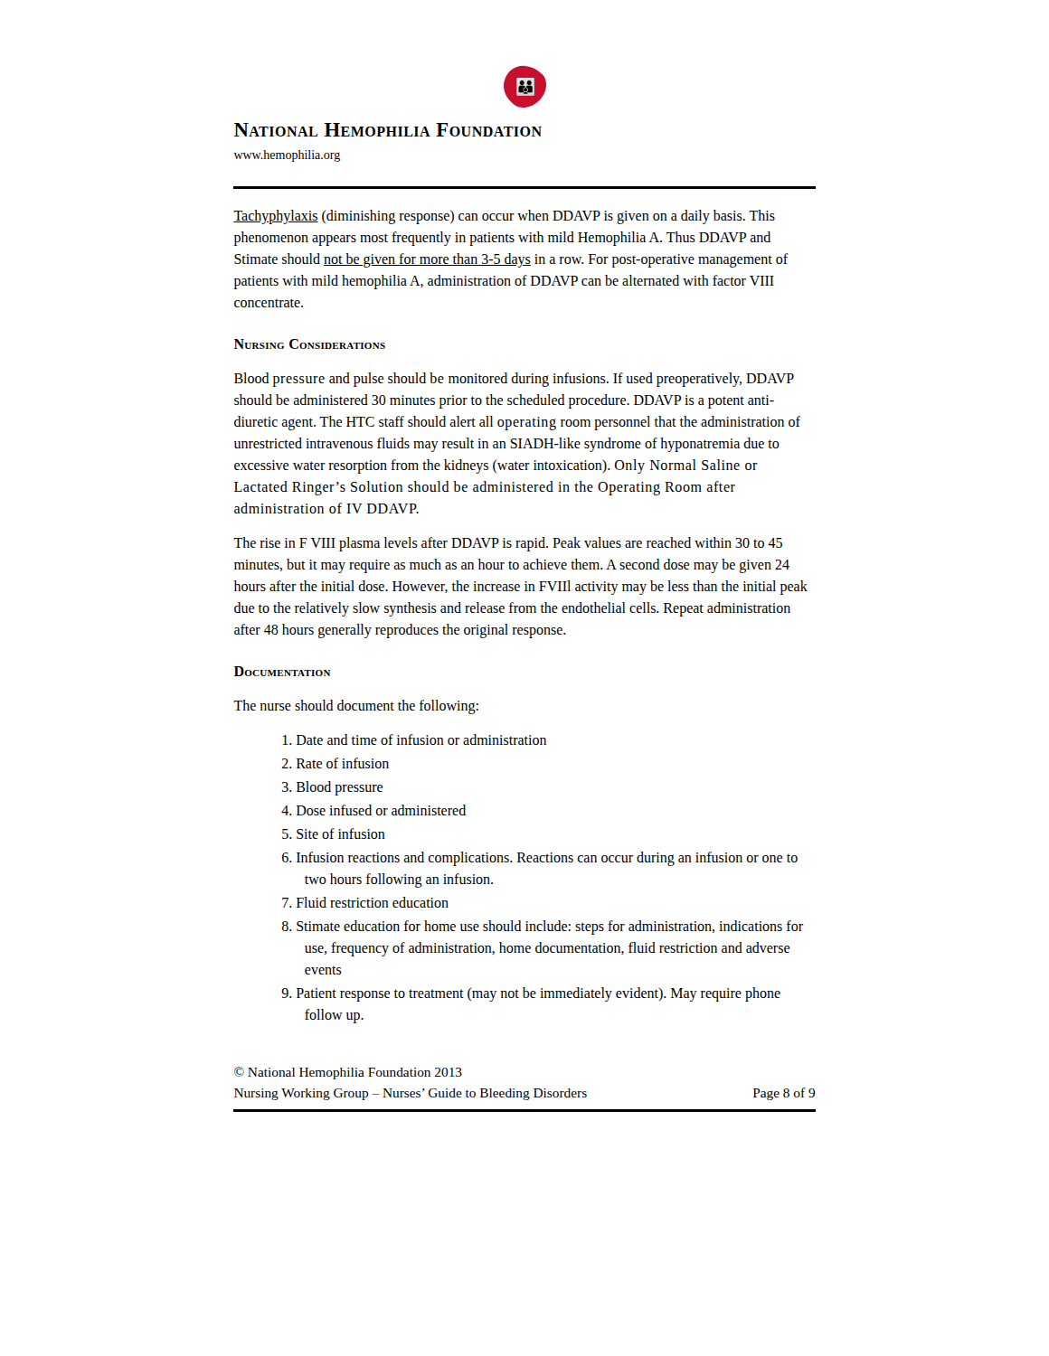👪
National Hemophilia Foundation
www.hemophilia.org
Tachyphylaxis (diminishing response) can occur when DDAVP is given on a daily basis. This phenomenon appears most frequently in patients with mild Hemophilia A. Thus DDAVP and Stimate should not be given for more than 3-5 days in a row. For post-operative management of patients with mild hemophilia A, administration of DDAVP can be alternated with factor VIII concentrate.
Nursing Considerations
Blood pressure and pulse should be monitored during infusions. If used preoperatively, DDAVP should be administered 30 minutes prior to the scheduled procedure. DDAVP is a potent anti-diuretic agent. The HTC staff should alert all operating room personnel that the administration of unrestricted intravenous fluids may result in an SIADH-like syndrome of hyponatremia due to excessive water resorption from the kidneys (water intoxication). Only Normal Saline or Lactated Ringer’s Solution should be administered in the Operating Room after administration of IV DDAVP.
The rise in F VIII plasma levels after DDAVP is rapid. Peak values are reached within 30 to 45 minutes, but it may require as much as an hour to achieve them. A second dose may be given 24 hours after the initial dose. However, the increase in FVIIl activity may be less than the initial peak due to the relatively slow synthesis and release from the endothelial cells. Repeat administration after 48 hours generally reproduces the original response.
Documentation
The nurse should document the following:
1. Date and time of infusion or administration
2. Rate of infusion
3. Blood pressure
4. Dose infused or administered
5. Site of infusion
6. Infusion reactions and complications. Reactions can occur during an infusion or one to two hours following an infusion.
7. Fluid restriction education
8. Stimate education for home use should include: steps for administration, indications for use, frequency of administration, home documentation, fluid restriction and adverse events
9. Patient response to treatment (may not be immediately evident). May require phone follow up.
© National Hemophilia Foundation 2013
Nursing Working Group – Nurses’ Guide to Bleeding Disorders Page 8 of 9